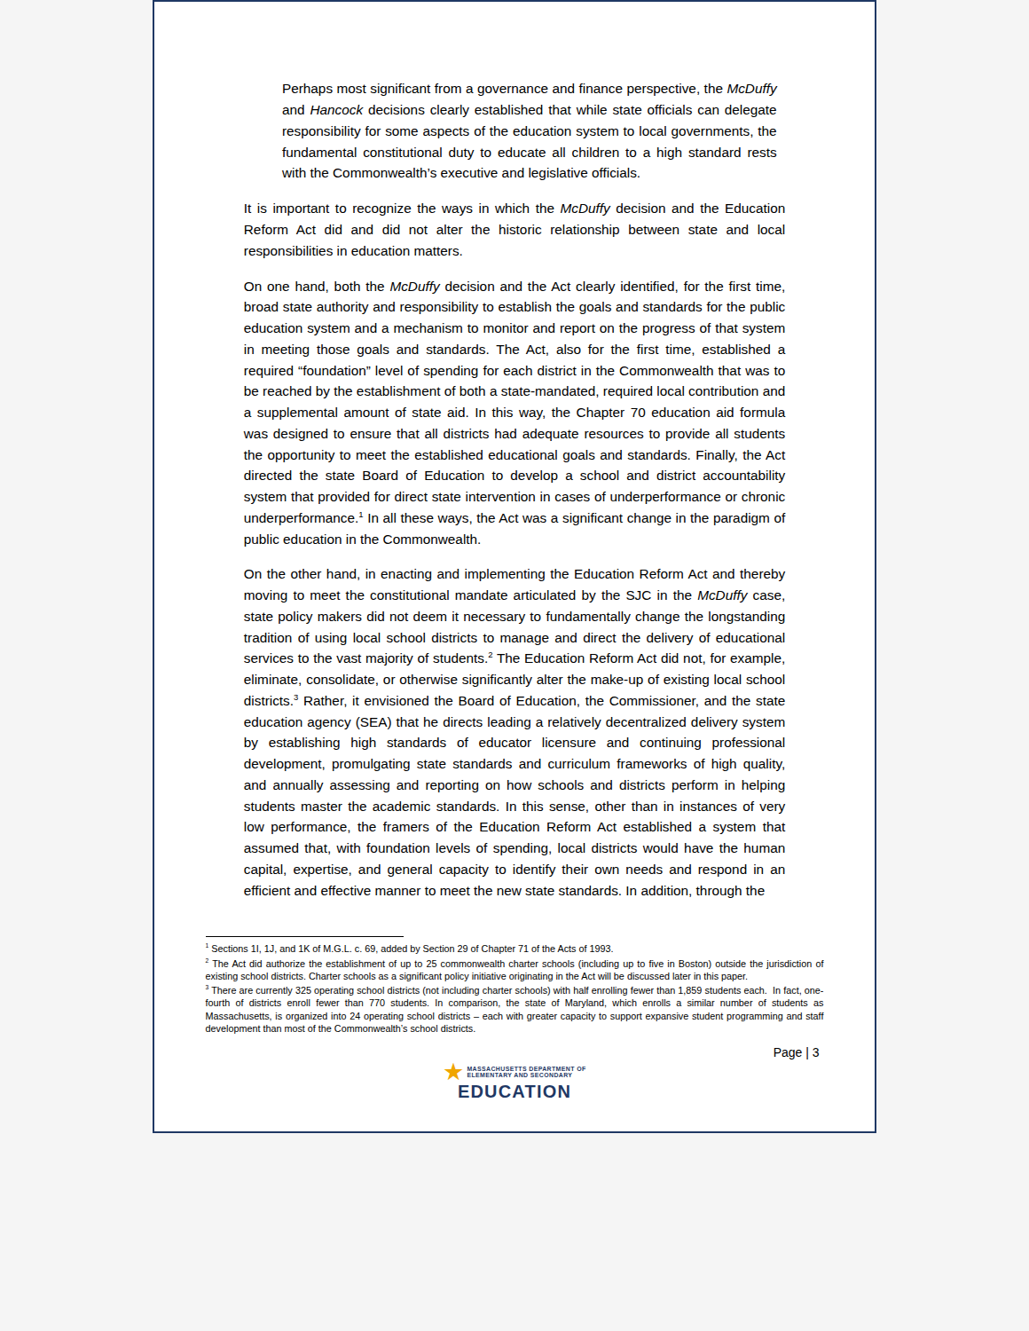Perhaps most significant from a governance and finance perspective, the McDuffy and Hancock decisions clearly established that while state officials can delegate responsibility for some aspects of the education system to local governments, the fundamental constitutional duty to educate all children to a high standard rests with the Commonwealth’s executive and legislative officials.
It is important to recognize the ways in which the McDuffy decision and the Education Reform Act did and did not alter the historic relationship between state and local responsibilities in education matters.
On one hand, both the McDuffy decision and the Act clearly identified, for the first time, broad state authority and responsibility to establish the goals and standards for the public education system and a mechanism to monitor and report on the progress of that system in meeting those goals and standards. The Act, also for the first time, established a required “foundation” level of spending for each district in the Commonwealth that was to be reached by the establishment of both a state-mandated, required local contribution and a supplemental amount of state aid. In this way, the Chapter 70 education aid formula was designed to ensure that all districts had adequate resources to provide all students the opportunity to meet the established educational goals and standards. Finally, the Act directed the state Board of Education to develop a school and district accountability system that provided for direct state intervention in cases of underperformance or chronic underperformance.1 In all these ways, the Act was a significant change in the paradigm of public education in the Commonwealth.
On the other hand, in enacting and implementing the Education Reform Act and thereby moving to meet the constitutional mandate articulated by the SJC in the McDuffy case, state policy makers did not deem it necessary to fundamentally change the longstanding tradition of using local school districts to manage and direct the delivery of educational services to the vast majority of students.2 The Education Reform Act did not, for example, eliminate, consolidate, or otherwise significantly alter the make-up of existing local school districts.3 Rather, it envisioned the Board of Education, the Commissioner, and the state education agency (SEA) that he directs leading a relatively decentralized delivery system by establishing high standards of educator licensure and continuing professional development, promulgating state standards and curriculum frameworks of high quality, and annually assessing and reporting on how schools and districts perform in helping students master the academic standards. In this sense, other than in instances of very low performance, the framers of the Education Reform Act established a system that assumed that, with foundation levels of spending, local districts would have the human capital, expertise, and general capacity to identify their own needs and respond in an efficient and effective manner to meet the new state standards. In addition, through the
1 Sections 1I, 1J, and 1K of M.G.L. c. 69, added by Section 29 of Chapter 71 of the Acts of 1993.
2 The Act did authorize the establishment of up to 25 commonwealth charter schools (including up to five in Boston) outside the jurisdiction of existing school districts. Charter schools as a significant policy initiative originating in the Act will be discussed later in this paper.
3 There are currently 325 operating school districts (not including charter schools) with half enrolling fewer than 1,859 students each. In fact, one-fourth of districts enroll fewer than 770 students. In comparison, the state of Maryland, which enrolls a similar number of students as Massachusetts, is organized into 24 operating school districts – each with greater capacity to support expansive student programming and staff development than most of the Commonwealth’s school districts.
Page | 3
★MASSACHUSETTS DEPARTMENT OF
ELEMENTARY AND SECONDARY
EDUCATION